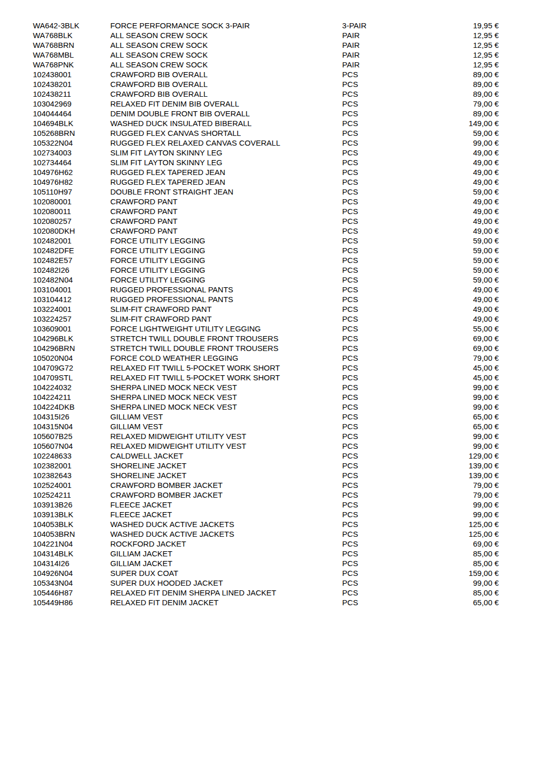| WA642-3BLK | FORCE PERFORMANCE SOCK 3-PAIR | 3-PAIR | 19,95 € |
| WA768BLK | ALL SEASON CREW SOCK | PAIR | 12,95 € |
| WA768BRN | ALL SEASON CREW SOCK | PAIR | 12,95 € |
| WA768MBL | ALL SEASON CREW SOCK | PAIR | 12,95 € |
| WA768PNK | ALL SEASON CREW SOCK | PAIR | 12,95 € |
| 102438001 | CRAWFORD BIB OVERALL | PCS | 89,00 € |
| 102438201 | CRAWFORD BIB OVERALL | PCS | 89,00 € |
| 102438211 | CRAWFORD BIB OVERALL | PCS | 89,00 € |
| 103042969 | RELAXED FIT DENIM BIB OVERALL | PCS | 79,00 € |
| 104044464 | DENIM DOUBLE FRONT BIB OVERALL | PCS | 89,00 € |
| 104694BLK | WASHED DUCK INSULATED BIBERALL | PCS | 149,00 € |
| 105268BRN | RUGGED FLEX CANVAS SHORTALL | PCS | 59,00 € |
| 105322N04 | RUGGED FLEX RELAXED CANVAS COVERALL | PCS | 99,00 € |
| 102734003 | SLIM FIT LAYTON SKINNY LEG | PCS | 49,00 € |
| 102734464 | SLIM FIT LAYTON SKINNY LEG | PCS | 49,00 € |
| 104976H62 | RUGGED FLEX TAPERED JEAN | PCS | 49,00 € |
| 104976H82 | RUGGED FLEX TAPERED JEAN | PCS | 49,00 € |
| 105110H97 | DOUBLE FRONT STRAIGHT JEAN | PCS | 59,00 € |
| 102080001 | CRAWFORD PANT | PCS | 49,00 € |
| 102080011 | CRAWFORD PANT | PCS | 49,00 € |
| 102080257 | CRAWFORD PANT | PCS | 49,00 € |
| 102080DKH | CRAWFORD PANT | PCS | 49,00 € |
| 102482001 | FORCE UTILITY LEGGING | PCS | 59,00 € |
| 102482DFE | FORCE UTILITY LEGGING | PCS | 59,00 € |
| 102482E57 | FORCE UTILITY LEGGING | PCS | 59,00 € |
| 102482I26 | FORCE UTILITY LEGGING | PCS | 59,00 € |
| 102482N04 | FORCE UTILITY LEGGING | PCS | 59,00 € |
| 103104001 | RUGGED PROFESSIONAL PANTS | PCS | 49,00 € |
| 103104412 | RUGGED PROFESSIONAL PANTS | PCS | 49,00 € |
| 103224001 | SLIM-FIT CRAWFORD PANT | PCS | 49,00 € |
| 103224257 | SLIM-FIT CRAWFORD PANT | PCS | 49,00 € |
| 103609001 | FORCE LIGHTWEIGHT UTILITY LEGGING | PCS | 55,00 € |
| 104296BLK | STRETCH TWILL DOUBLE FRONT TROUSERS | PCS | 69,00 € |
| 104296BRN | STRETCH TWILL DOUBLE FRONT TROUSERS | PCS | 69,00 € |
| 105020N04 | FORCE COLD WEATHER LEGGING | PCS | 79,00 € |
| 104709G72 | RELAXED FIT TWILL 5-POCKET WORK SHORT | PCS | 45,00 € |
| 104709STL | RELAXED FIT TWILL 5-POCKET WORK SHORT | PCS | 45,00 € |
| 104224032 | SHERPA LINED MOCK NECK VEST | PCS | 99,00 € |
| 104224211 | SHERPA LINED MOCK NECK VEST | PCS | 99,00 € |
| 104224DKB | SHERPA LINED MOCK NECK VEST | PCS | 99,00 € |
| 104315I26 | GILLIAM VEST | PCS | 65,00 € |
| 104315N04 | GILLIAM VEST | PCS | 65,00 € |
| 105607B25 | RELAXED MIDWEIGHT UTILITY VEST | PCS | 99,00 € |
| 105607N04 | RELAXED MIDWEIGHT UTILITY VEST | PCS | 99,00 € |
| 102248633 | CALDWELL JACKET | PCS | 129,00 € |
| 102382001 | SHORELINE JACKET | PCS | 139,00 € |
| 102382643 | SHORELINE JACKET | PCS | 139,00 € |
| 102524001 | CRAWFORD BOMBER JACKET | PCS | 79,00 € |
| 102524211 | CRAWFORD BOMBER JACKET | PCS | 79,00 € |
| 103913B26 | FLEECE JACKET | PCS | 99,00 € |
| 103913BLK | FLEECE JACKET | PCS | 99,00 € |
| 104053BLK | WASHED DUCK ACTIVE JACKETS | PCS | 125,00 € |
| 104053BRN | WASHED DUCK ACTIVE JACKETS | PCS | 125,00 € |
| 104221N04 | ROCKFORD JACKET | PCS | 69,00 € |
| 104314BLK | GILLIAM JACKET | PCS | 85,00 € |
| 104314I26 | GILLIAM JACKET | PCS | 85,00 € |
| 104926N04 | SUPER DUX COAT | PCS | 159,00 € |
| 105343N04 | SUPER DUX HOODED JACKET | PCS | 99,00 € |
| 105446H87 | RELAXED FIT DENIM SHERPA LINED JACKET | PCS | 85,00 € |
| 105449H86 | RELAXED FIT DENIM JACKET | PCS | 65,00 € |